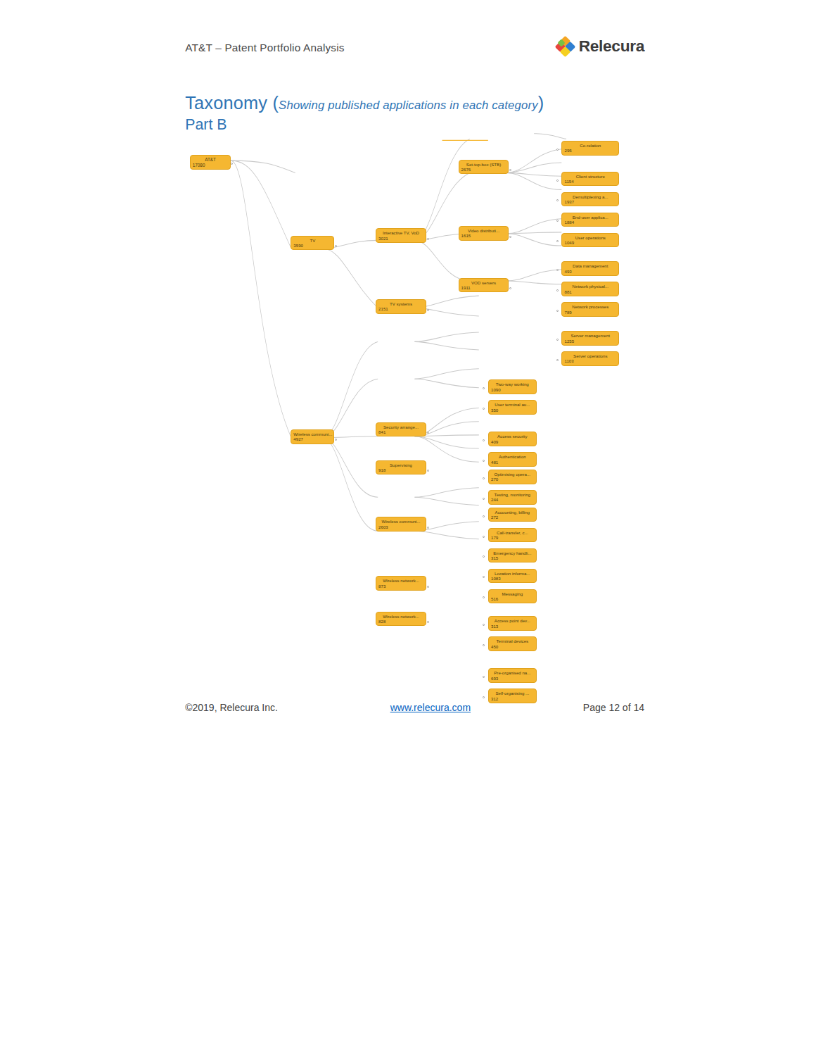AT&T – Patent Portfolio Analysis
Relecura
Taxonomy (Showing published applications in each category)
Part B
AT&T 17080
TV 3590
Wireless communi... 4927
Interactive TV, VoD 3021
TV systems 2151
Set-top-box (STB) 2676
Video distributi... 1615
VOD servers 1911
Co-relation 295
Client structure 1154
Demultiplexing a... 1937
End-user applica... 1884
User operations 1049
Data management 493
Network physical... 881
Network processes 789
Server management 1255
Server operations 1103
Two-way working 1090
User terminal au... 350
Security arrange... 841
Supervising 918
Wireless communi... 2603
Wireless network... 873
Wireless network... 828
Access security 409
Authentication 481
Optimising opera... 270
Testing, monitoring 244
Accounting, billing 272
Call-transfer, c... 179
Emergency handli... 315
Location informa... 1083
Messaging 516
Access point dev... 313
Terminal devices 450
Pre-organised na... 693
Self-organising ... 312
©2019, Relecura Inc.
www.relecura.com
Page 12 of 14